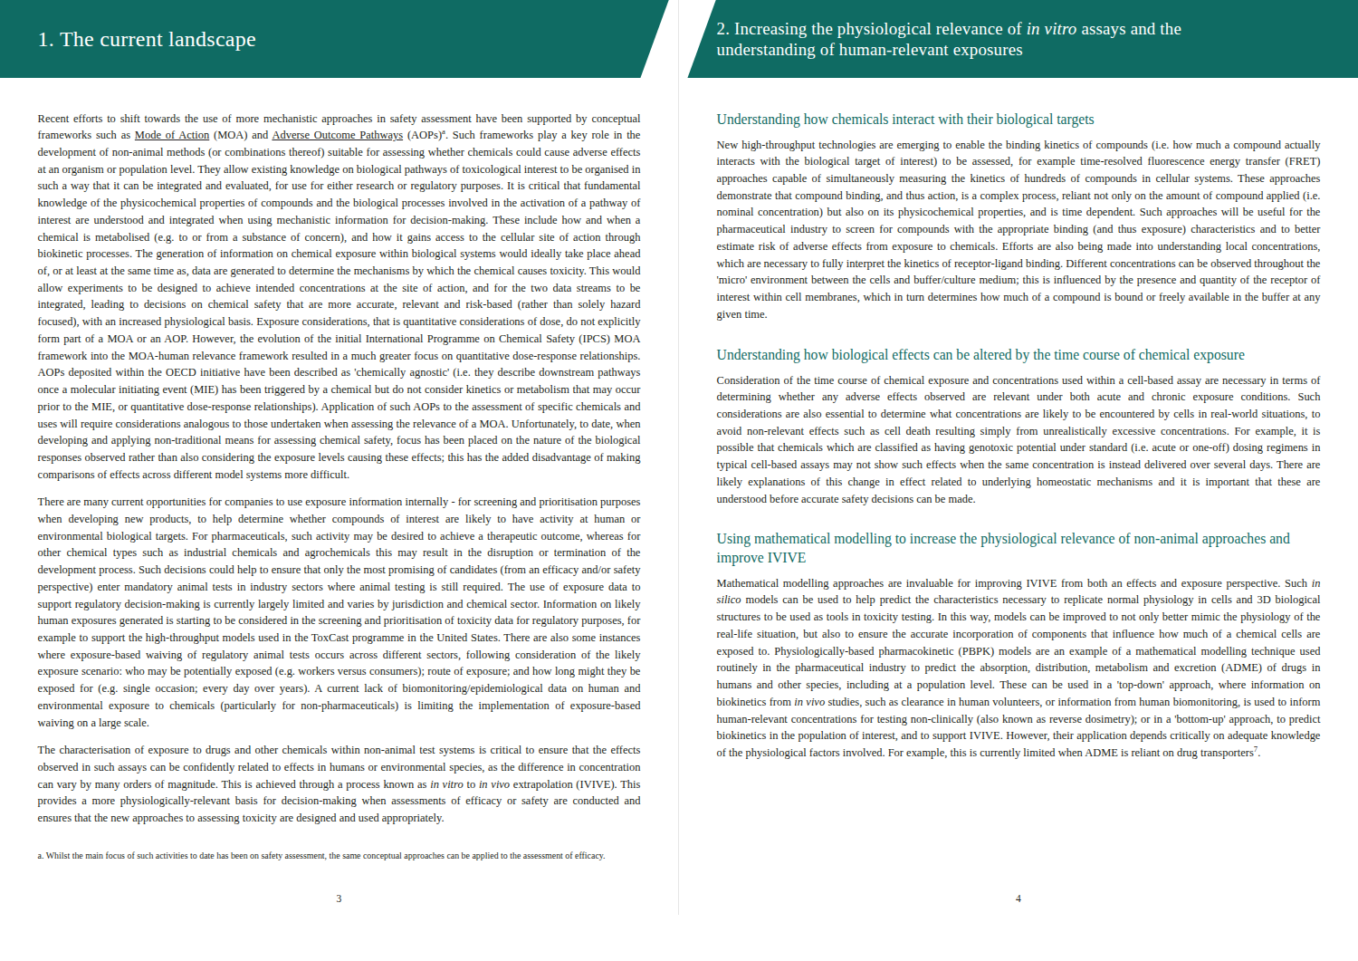1. The current landscape
Recent efforts to shift towards the use of more mechanistic approaches in safety assessment have been supported by conceptual frameworks such as Mode of Action (MOA) and Adverse Outcome Pathways (AOPs)a. Such frameworks play a key role in the development of non-animal methods (or combinations thereof) suitable for assessing whether chemicals could cause adverse effects at an organism or population level. They allow existing knowledge on biological pathways of toxicological interest to be organised in such a way that it can be integrated and evaluated, for use for either research or regulatory purposes. It is critical that fundamental knowledge of the physicochemical properties of compounds and the biological processes involved in the activation of a pathway of interest are understood and integrated when using mechanistic information for decision-making. These include how and when a chemical is metabolised (e.g. to or from a substance of concern), and how it gains access to the cellular site of action through biokinetic processes. The generation of information on chemical exposure within biological systems would ideally take place ahead of, or at least at the same time as, data are generated to determine the mechanisms by which the chemical causes toxicity. This would allow experiments to be designed to achieve intended concentrations at the site of action, and for the two data streams to be integrated, leading to decisions on chemical safety that are more accurate, relevant and risk-based (rather than solely hazard focused), with an increased physiological basis. Exposure considerations, that is quantitative considerations of dose, do not explicitly form part of a MOA or an AOP. However, the evolution of the initial International Programme on Chemical Safety (IPCS) MOA framework into the MOA-human relevance framework resulted in a much greater focus on quantitative dose-response relationships. AOPs deposited within the OECD initiative have been described as 'chemically agnostic' (i.e. they describe downstream pathways once a molecular initiating event (MIE) has been triggered by a chemical but do not consider kinetics or metabolism that may occur prior to the MIE, or quantitative dose-response relationships). Application of such AOPs to the assessment of specific chemicals and uses will require considerations analogous to those undertaken when assessing the relevance of a MOA. Unfortunately, to date, when developing and applying non-traditional means for assessing chemical safety, focus has been placed on the nature of the biological responses observed rather than also considering the exposure levels causing these effects; this has the added disadvantage of making comparisons of effects across different model systems more difficult.
There are many current opportunities for companies to use exposure information internally - for screening and prioritisation purposes when developing new products, to help determine whether compounds of interest are likely to have activity at human or environmental biological targets. For pharmaceuticals, such activity may be desired to achieve a therapeutic outcome, whereas for other chemical types such as industrial chemicals and agrochemicals this may result in the disruption or termination of the development process. Such decisions could help to ensure that only the most promising of candidates (from an efficacy and/or safety perspective) enter mandatory animal tests in industry sectors where animal testing is still required. The use of exposure data to support regulatory decision-making is currently largely limited and varies by jurisdiction and chemical sector. Information on likely human exposures generated is starting to be considered in the screening and prioritisation of toxicity data for regulatory purposes, for example to support the high-throughput models used in the ToxCast programme in the United States. There are also some instances where exposure-based waiving of regulatory animal tests occurs across different sectors, following consideration of the likely exposure scenario: who may be potentially exposed (e.g. workers versus consumers); route of exposure; and how long might they be exposed for (e.g. single occasion; every day over years). A current lack of biomonitoring/epidemiological data on human and environmental exposure to chemicals (particularly for non-pharmaceuticals) is limiting the implementation of exposure-based waiving on a large scale.
The characterisation of exposure to drugs and other chemicals within non-animal test systems is critical to ensure that the effects observed in such assays can be confidently related to effects in humans or environmental species, as the difference in concentration can vary by many orders of magnitude. This is achieved through a process known as in vitro to in vivo extrapolation (IVIVE). This provides a more physiologically-relevant basis for decision-making when assessments of efficacy or safety are conducted and ensures that the new approaches to assessing toxicity are designed and used appropriately.
a. Whilst the main focus of such activities to date has been on safety assessment, the same conceptual approaches can be applied to the assessment of efficacy.
3
2. Increasing the physiological relevance of in vitro assays and the
understanding of human-relevant exposures
Understanding how chemicals interact with their biological targets
New high-throughput technologies are emerging to enable the binding kinetics of compounds (i.e. how much a compound actually interacts with the biological target of interest) to be assessed, for example time-resolved fluorescence energy transfer (FRET) approaches capable of simultaneously measuring the kinetics of hundreds of compounds in cellular systems. These approaches demonstrate that compound binding, and thus action, is a complex process, reliant not only on the amount of compound applied (i.e. nominal concentration) but also on its physicochemical properties, and is time dependent. Such approaches will be useful for the pharmaceutical industry to screen for compounds with the appropriate binding (and thus exposure) characteristics and to better estimate risk of adverse effects from exposure to chemicals. Efforts are also being made into understanding local concentrations, which are necessary to fully interpret the kinetics of receptor-ligand binding. Different concentrations can be observed throughout the 'micro' environment between the cells and buffer/culture medium; this is influenced by the presence and quantity of the receptor of interest within cell membranes, which in turn determines how much of a compound is bound or freely available in the buffer at any given time.
Understanding how biological effects can be altered by the time course of chemical exposure
Consideration of the time course of chemical exposure and concentrations used within a cell-based assay are necessary in terms of determining whether any adverse effects observed are relevant under both acute and chronic exposure conditions. Such considerations are also essential to determine what concentrations are likely to be encountered by cells in real-world situations, to avoid non-relevant effects such as cell death resulting simply from unrealistically excessive concentrations. For example, it is possible that chemicals which are classified as having genotoxic potential under standard (i.e. acute or one-off) dosing regimens in typical cell-based assays may not show such effects when the same concentration is instead delivered over several days. There are likely explanations of this change in effect related to underlying homeostatic mechanisms and it is important that these are understood before accurate safety decisions can be made.
Using mathematical modelling to increase the physiological relevance of non-animal approaches and improve IVIVE
Mathematical modelling approaches are invaluable for improving IVIVE from both an effects and exposure perspective. Such in silico models can be used to help predict the characteristics necessary to replicate normal physiology in cells and 3D biological structures to be used as tools in toxicity testing. In this way, models can be improved to not only better mimic the physiology of the real-life situation, but also to ensure the accurate incorporation of components that influence how much of a chemical cells are exposed to. Physiologically-based pharmacokinetic (PBPK) models are an example of a mathematical modelling technique used routinely in the pharmaceutical industry to predict the absorption, distribution, metabolism and excretion (ADME) of drugs in humans and other species, including at a population level. These can be used in a 'top-down' approach, where information on biokinetics from in vivo studies, such as clearance in human volunteers, or information from human biomonitoring, is used to inform human-relevant concentrations for testing non-clinically (also known as reverse dosimetry); or in a 'bottom-up' approach, to predict biokinetics in the population of interest, and to support IVIVE. However, their application depends critically on adequate knowledge of the physiological factors involved. For example, this is currently limited when ADME is reliant on drug transporters7.
4